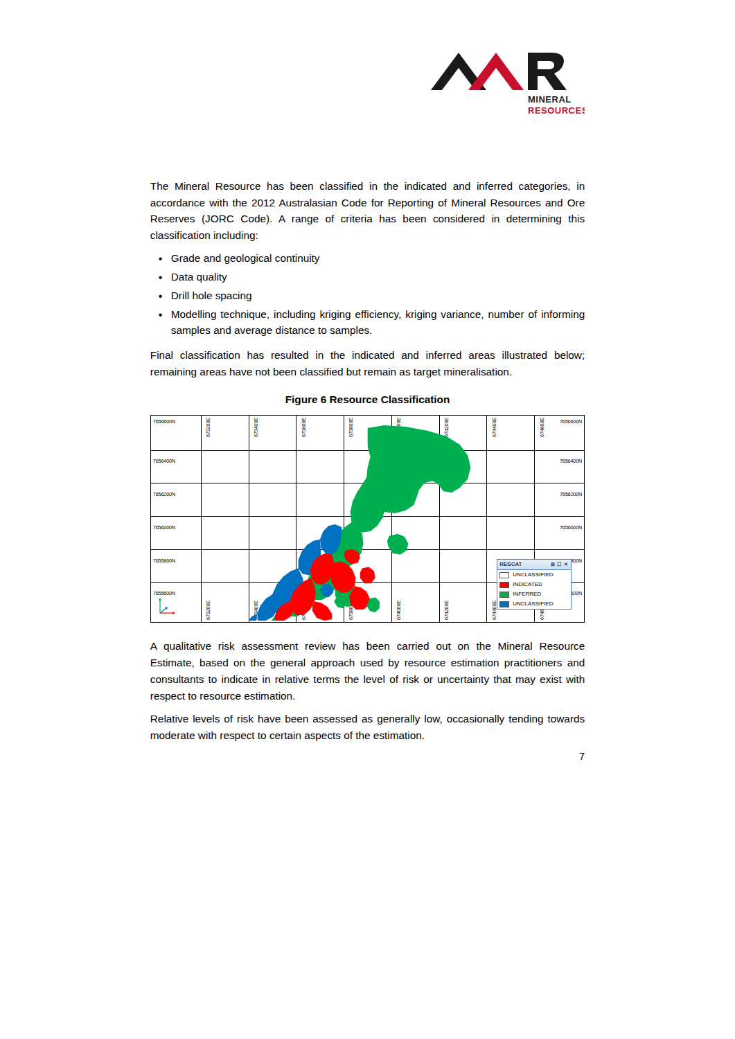MINERAL RESOURCES
The Mineral Resource has been classified in the indicated and inferred categories, in accordance with the 2012 Australasian Code for Reporting of Mineral Resources and Ore Reserves (JORC Code). A range of criteria has been considered in determining this classification including:
Grade and geological continuity
Data quality
Drill hole spacing
Modelling technique, including kriging efficiency, kriging variance, number of informing samples and average distance to samples.
Final classification has resulted in the indicated and inferred areas illustrated below; remaining areas have not been classified but remain as target mineralisation.
Figure 6 Resource Classification
7656600N
7656400N
7656200N
7656000N
7655800N
7655600N
7656600N
7656400N
7656200N
7656000N
7655800N
7655600N
673200E
673400E
673600E
673800E
674000E
674200E
674400E
674600E
673200E
673400E
673600E
673800E
674000E
674200E
674400E
674600E
RESCAT ⊞ ☐ ✕
UNCLASSIFIED
INDICATED
INFERRED
UNCLASSIFIED
A qualitative risk assessment review has been carried out on the Mineral Resource Estimate, based on the general approach used by resource estimation practitioners and consultants to indicate in relative terms the level of risk or uncertainty that may exist with respect to resource estimation.
Relative levels of risk have been assessed as generally low, occasionally tending towards moderate with respect to certain aspects of the estimation.
7